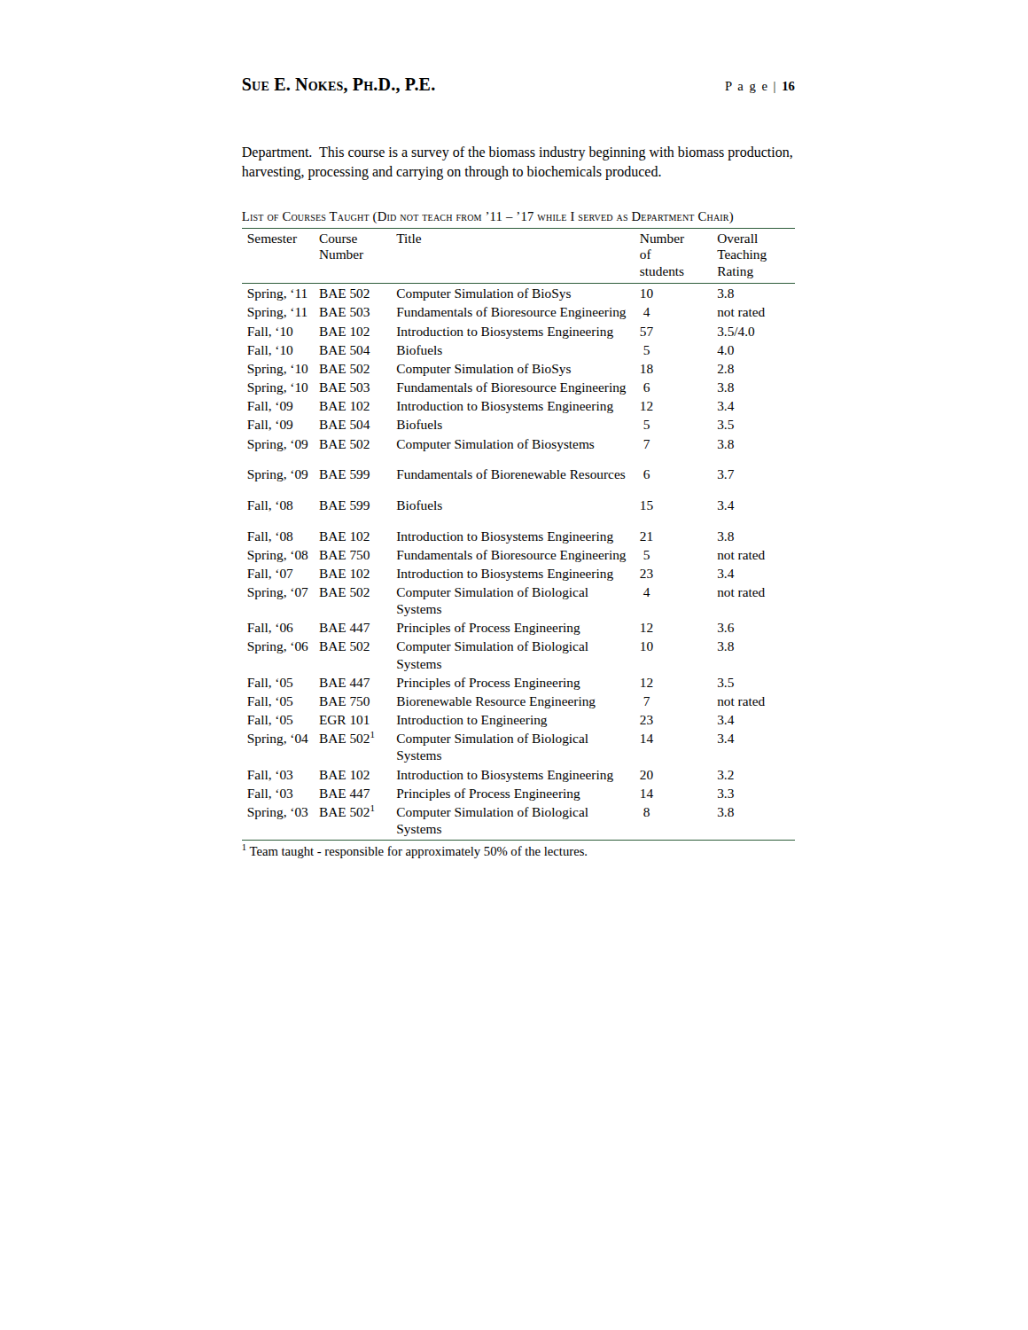Sue E. Nokes, Ph.D., P.E.
P a g e | 16
Department. This course is a survey of the biomass industry beginning with biomass production, harvesting, processing and carrying on through to biochemicals produced.
List of Courses Taught (Did not teach from ’11 – ’17 while I served as Department Chair)
| Semester | Course Number | Title | Number of students | Overall Teaching Rating |
| --- | --- | --- | --- | --- |
| Spring, ‘11 | BAE 502 | Computer Simulation of BioSys | 10 | 3.8 |
| Spring, ‘11 | BAE 503 | Fundamentals of Bioresource Engineering | 4 | not rated |
| Fall, ‘10 | BAE 102 | Introduction to Biosystems Engineering | 57 | 3.5/4.0 |
| Fall, ‘10 | BAE 504 | Biofuels | 5 | 4.0 |
| Spring, ‘10 | BAE 502 | Computer Simulation of BioSys | 18 | 2.8 |
| Spring, ‘10 | BAE 503 | Fundamentals of Bioresource Engineering | 6 | 3.8 |
| Fall, ‘09 | BAE 102 | Introduction to Biosystems Engineering | 12 | 3.4 |
| Fall, ‘09 | BAE 504 | Biofuels | 5 | 3.5 |
| Spring, ‘09 | BAE 502 | Computer Simulation of Biosystems | 7 | 3.8 |
| Spring, ‘09 | BAE 599 | Fundamentals of Biorenewable Resources | 6 | 3.7 |
| Fall, ‘08 | BAE 599 | Biofuels | 15 | 3.4 |
| Fall, ‘08 | BAE 102 | Introduction to Biosystems Engineering | 21 | 3.8 |
| Spring, ‘08 | BAE 750 | Fundamentals of Bioresource Engineering | 5 | not rated |
| Fall, ‘07 | BAE 102 | Introduction to Biosystems Engineering | 23 | 3.4 |
| Spring, ‘07 | BAE 502 | Computer Simulation of Biological Systems | 4 | not rated |
| Fall, ‘06 | BAE 447 | Principles of Process Engineering | 12 | 3.6 |
| Spring, ‘06 | BAE 502 | Computer Simulation of Biological Systems | 10 | 3.8 |
| Fall, ‘05 | BAE 447 | Principles of Process Engineering | 12 | 3.5 |
| Fall, ‘05 | BAE 750 | Biorenewable Resource Engineering | 7 | not rated |
| Fall, ‘05 | EGR 101 | Introduction to Engineering | 23 | 3.4 |
| Spring, ‘04 | BAE 502 1 | Computer Simulation of Biological Systems | 14 | 3.4 |
| Fall, ‘03 | BAE 102 | Introduction to Biosystems Engineering | 20 | 3.2 |
| Fall, ‘03 | BAE 447 | Principles of Process Engineering | 14 | 3.3 |
| Spring, ‘03 | BAE 502 1 | Computer Simulation of Biological Systems | 8 | 3.8 |
1 Team taught - responsible for approximately 50% of the lectures.